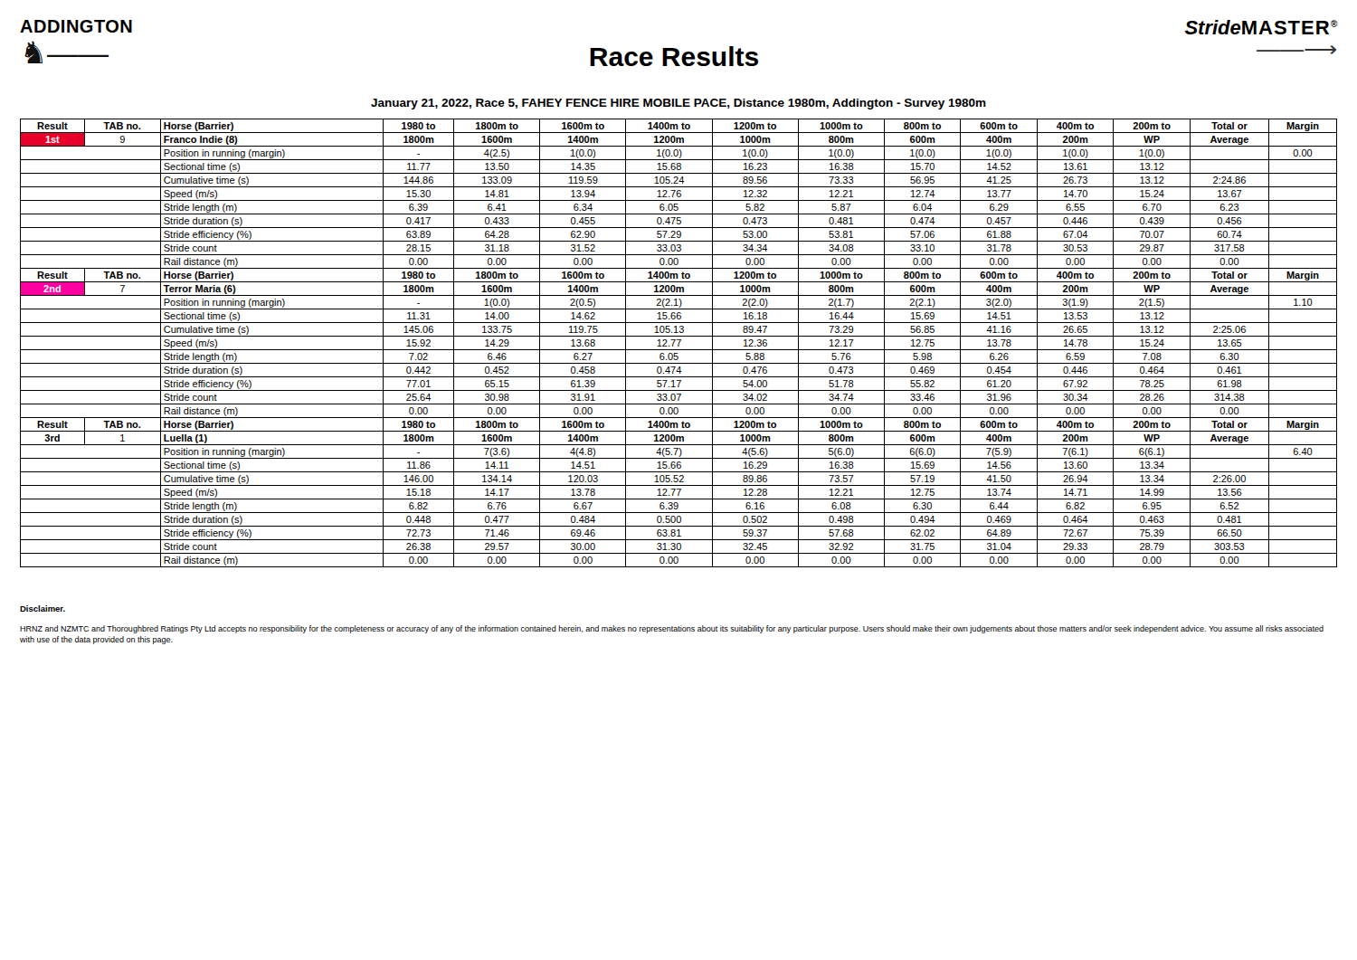ADDINGTON
♞——
Race Results
Stride MASTER®
——⟶
January 21, 2022, Race 5, FAHEY FENCE HIRE MOBILE PACE, Distance 1980m, Addington - Survey 1980m
| Result | TAB no. | Horse (Barrier) | 1980 to | 1800m to | 1600m to | 1400m to | 1200m to | 1000m to | 800m to | 600m to | 400m to | 200m to | Total or | Margin |
| --- | --- | --- | --- | --- | --- | --- | --- | --- | --- | --- | --- | --- | --- | --- |
| 1st | 9 | Franco Indie (8) | 1800m | 1600m | 1400m | 1200m | 1000m | 800m | 600m | 400m | 200m | WP | Average | |
| | Position in running (margin) | - | 4(2.5) | 1(0.0) | 1(0.0) | 1(0.0) | 1(0.0) | 1(0.0) | 1(0.0) | 1(0.0) | 1(0.0) | | 0.00 |
| | Sectional time (s) | 11.77 | 13.50 | 14.35 | 15.68 | 16.23 | 16.38 | 15.70 | 14.52 | 13.61 | 13.12 | | |
| | Cumulative time (s) | 144.86 | 133.09 | 119.59 | 105.24 | 89.56 | 73.33 | 56.95 | 41.25 | 26.73 | 13.12 | 2:24.86 | |
| | Speed (m/s) | 15.30 | 14.81 | 13.94 | 12.76 | 12.32 | 12.21 | 12.74 | 13.77 | 14.70 | 15.24 | 13.67 | |
| | Stride length (m) | 6.39 | 6.41 | 6.34 | 6.05 | 5.82 | 5.87 | 6.04 | 6.29 | 6.55 | 6.70 | 6.23 | |
| | Stride duration (s) | 0.417 | 0.433 | 0.455 | 0.475 | 0.473 | 0.481 | 0.474 | 0.457 | 0.446 | 0.439 | 0.456 | |
| | Stride efficiency (%) | 63.89 | 64.28 | 62.90 | 57.29 | 53.00 | 53.81 | 57.06 | 61.88 | 67.04 | 70.07 | 60.74 | |
| | Stride count | 28.15 | 31.18 | 31.52 | 33.03 | 34.34 | 34.08 | 33.10 | 31.78 | 30.53 | 29.87 | 317.58 | |
| | Rail distance (m) | 0.00 | 0.00 | 0.00 | 0.00 | 0.00 | 0.00 | 0.00 | 0.00 | 0.00 | 0.00 | 0.00 | |
| Result | TAB no. | Horse (Barrier) | 1980 to | 1800m to | 1600m to | 1400m to | 1200m to | 1000m to | 800m to | 600m to | 400m to | 200m to | Total or | Margin |
| 2nd | 7 | Terror Maria (6) | 1800m | 1600m | 1400m | 1200m | 1000m | 800m | 600m | 400m | 200m | WP | Average | |
| | Position in running (margin) | - | 1(0.0) | 2(0.5) | 2(2.1) | 2(2.0) | 2(1.7) | 2(2.1) | 3(2.0) | 3(1.9) | 2(1.5) | | 1.10 |
| | Sectional time (s) | 11.31 | 14.00 | 14.62 | 15.66 | 16.18 | 16.44 | 15.69 | 14.51 | 13.53 | 13.12 | | |
| | Cumulative time (s) | 145.06 | 133.75 | 119.75 | 105.13 | 89.47 | 73.29 | 56.85 | 41.16 | 26.65 | 13.12 | 2:25.06 | |
| | Speed (m/s) | 15.92 | 14.29 | 13.68 | 12.77 | 12.36 | 12.17 | 12.75 | 13.78 | 14.78 | 15.24 | 13.65 | |
| | Stride length (m) | 7.02 | 6.46 | 6.27 | 6.05 | 5.88 | 5.76 | 5.98 | 6.26 | 6.59 | 7.08 | 6.30 | |
| | Stride duration (s) | 0.442 | 0.452 | 0.458 | 0.474 | 0.476 | 0.473 | 0.469 | 0.454 | 0.446 | 0.464 | 0.461 | |
| | Stride efficiency (%) | 77.01 | 65.15 | 61.39 | 57.17 | 54.00 | 51.78 | 55.82 | 61.20 | 67.92 | 78.25 | 61.98 | |
| | Stride count | 25.64 | 30.98 | 31.91 | 33.07 | 34.02 | 34.74 | 33.46 | 31.96 | 30.34 | 28.26 | 314.38 | |
| | Rail distance (m) | 0.00 | 0.00 | 0.00 | 0.00 | 0.00 | 0.00 | 0.00 | 0.00 | 0.00 | 0.00 | 0.00 | |
| Result | TAB no. | Horse (Barrier) | 1980 to | 1800m to | 1600m to | 1400m to | 1200m to | 1000m to | 800m to | 600m to | 400m to | 200m to | Total or | Margin |
| 3rd | 1 | Luella (1) | 1800m | 1600m | 1400m | 1200m | 1000m | 800m | 600m | 400m | 200m | WP | Average | |
| | Position in running (margin) | - | 7(3.6) | 4(4.8) | 4(5.7) | 4(5.6) | 5(6.0) | 6(6.0) | 7(5.9) | 7(6.1) | 6(6.1) | | 6.40 |
| | Sectional time (s) | 11.86 | 14.11 | 14.51 | 15.66 | 16.29 | 16.38 | 15.69 | 14.56 | 13.60 | 13.34 | | |
| | Cumulative time (s) | 146.00 | 134.14 | 120.03 | 105.52 | 89.86 | 73.57 | 57.19 | 41.50 | 26.94 | 13.34 | 2:26.00 | |
| | Speed (m/s) | 15.18 | 14.17 | 13.78 | 12.77 | 12.28 | 12.21 | 12.75 | 13.74 | 14.71 | 14.99 | 13.56 | |
| | Stride length (m) | 6.82 | 6.76 | 6.67 | 6.39 | 6.16 | 6.08 | 6.30 | 6.44 | 6.82 | 6.95 | 6.52 | |
| | Stride duration (s) | 0.448 | 0.477 | 0.484 | 0.500 | 0.502 | 0.498 | 0.494 | 0.469 | 0.464 | 0.463 | 0.481 | |
| | Stride efficiency (%) | 72.73 | 71.46 | 69.46 | 63.81 | 59.37 | 57.68 | 62.02 | 64.89 | 72.67 | 75.39 | 66.50 | |
| | Stride count | 26.38 | 29.57 | 30.00 | 31.30 | 32.45 | 32.92 | 31.75 | 31.04 | 29.33 | 28.79 | 303.53 | |
| | Rail distance (m) | 0.00 | 0.00 | 0.00 | 0.00 | 0.00 | 0.00 | 0.00 | 0.00 | 0.00 | 0.00 | 0.00 | |
Disclaimer.
HRNZ and NZMTC and Thoroughbred Ratings Pty Ltd accepts no responsibility for the completeness or accuracy of any of the information contained herein, and makes no representations about its suitability for any particular purpose. Users should make their own judgements about those matters and/or seek independent advice. You assume all risks associated with use of the data provided on this page.